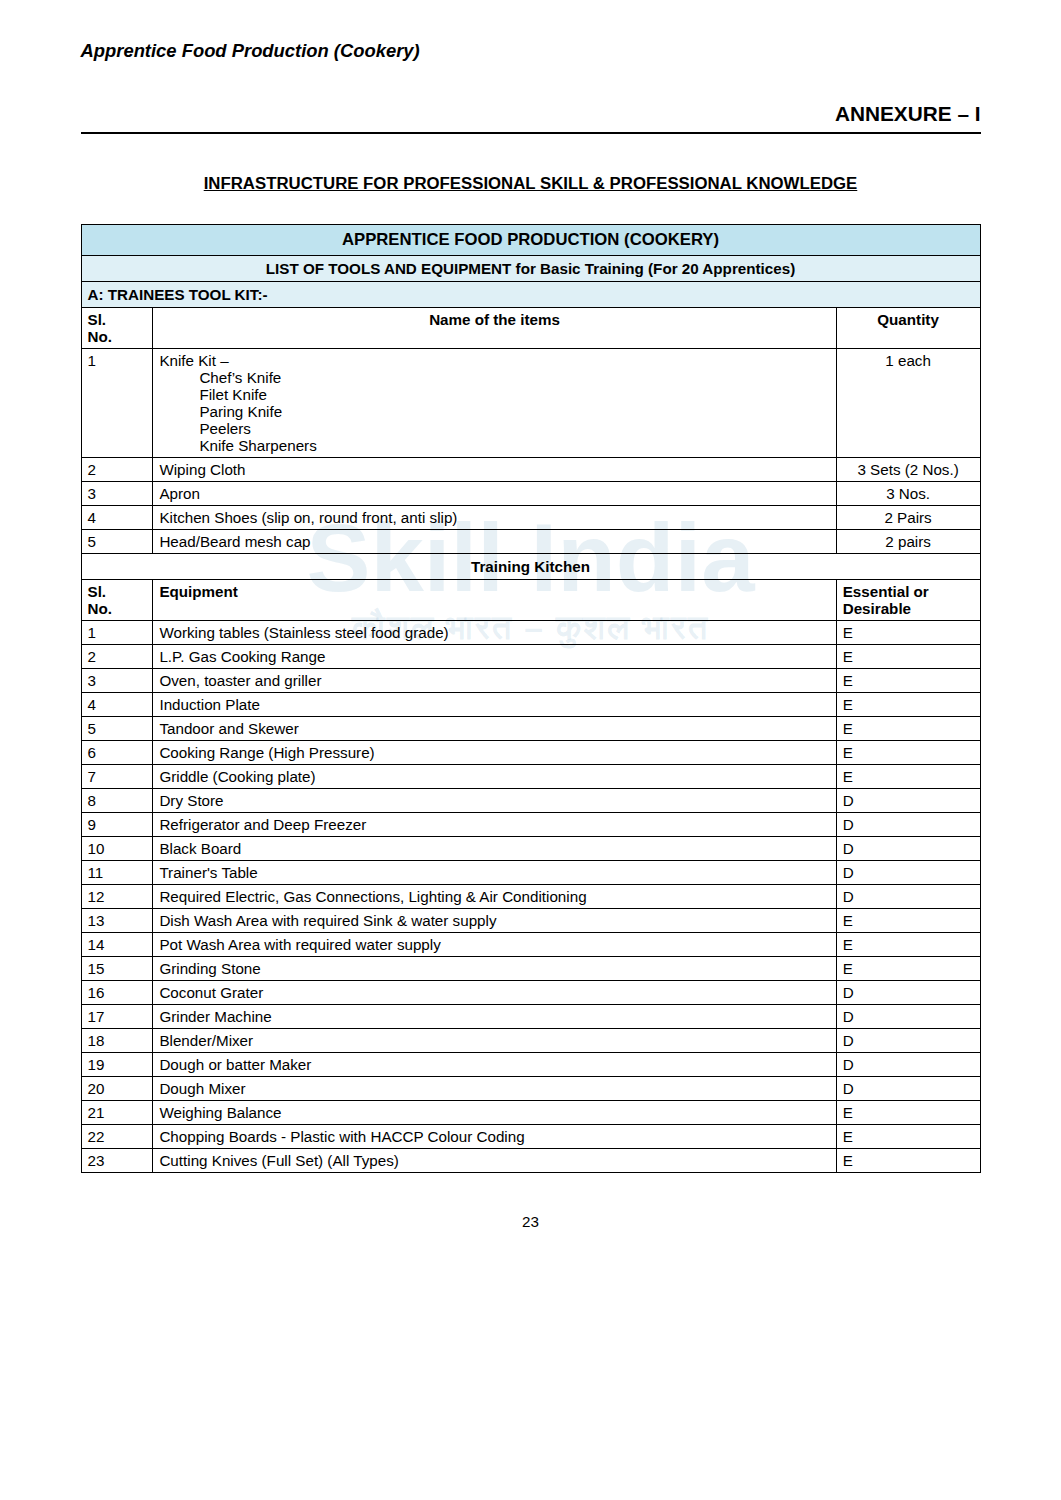Skill India कौशल भारत – कुशल भारत
Apprentice Food Production (Cookery)
ANNEXURE – I
INFRASTRUCTURE FOR PROFESSIONAL SKILL & PROFESSIONAL KNOWLEDGE
| APPRENTICE FOOD PRODUCTION (COOKERY) |
| LIST OF TOOLS AND EQUIPMENT for Basic Training (For 20 Apprentices) |
| A: TRAINEES TOOL KIT:- |
| Sl. No. | Name of the items | Quantity |
| 1 | Knife Kit – Chef’s Knife Filet Knife Paring Knife Peelers Knife Sharpeners | 1 each |
| 2 | Wiping Cloth | 3 Sets (2 Nos.) |
| 3 | Apron | 3 Nos. |
| 4 | Kitchen Shoes (slip on, round front, anti slip) | 2 Pairs |
| 5 | Head/Beard mesh cap | 2 pairs |
| Training Kitchen |
| Sl. No. | Equipment | Essential or Desirable |
| 1 | Working tables (Stainless steel food grade) | E |
| 2 | L.P. Gas Cooking Range | E |
| 3 | Oven, toaster and griller | E |
| 4 | Induction Plate | E |
| 5 | Tandoor and Skewer | E |
| 6 | Cooking Range (High Pressure) | E |
| 7 | Griddle (Cooking plate) | E |
| 8 | Dry Store | D |
| 9 | Refrigerator and Deep Freezer | D |
| 10 | Black Board | D |
| 11 | Trainer's Table | D |
| 12 | Required Electric, Gas Connections, Lighting & Air Conditioning | D |
| 13 | Dish Wash Area with required Sink & water supply | E |
| 14 | Pot Wash Area with required water supply | E |
| 15 | Grinding Stone | E |
| 16 | Coconut Grater | D |
| 17 | Grinder Machine | D |
| 18 | Blender/Mixer | D |
| 19 | Dough or batter Maker | D |
| 20 | Dough Mixer | D |
| 21 | Weighing Balance | E |
| 22 | Chopping Boards - Plastic with HACCP Colour Coding | E |
| 23 | Cutting Knives (Full Set) (All Types) | E |
23